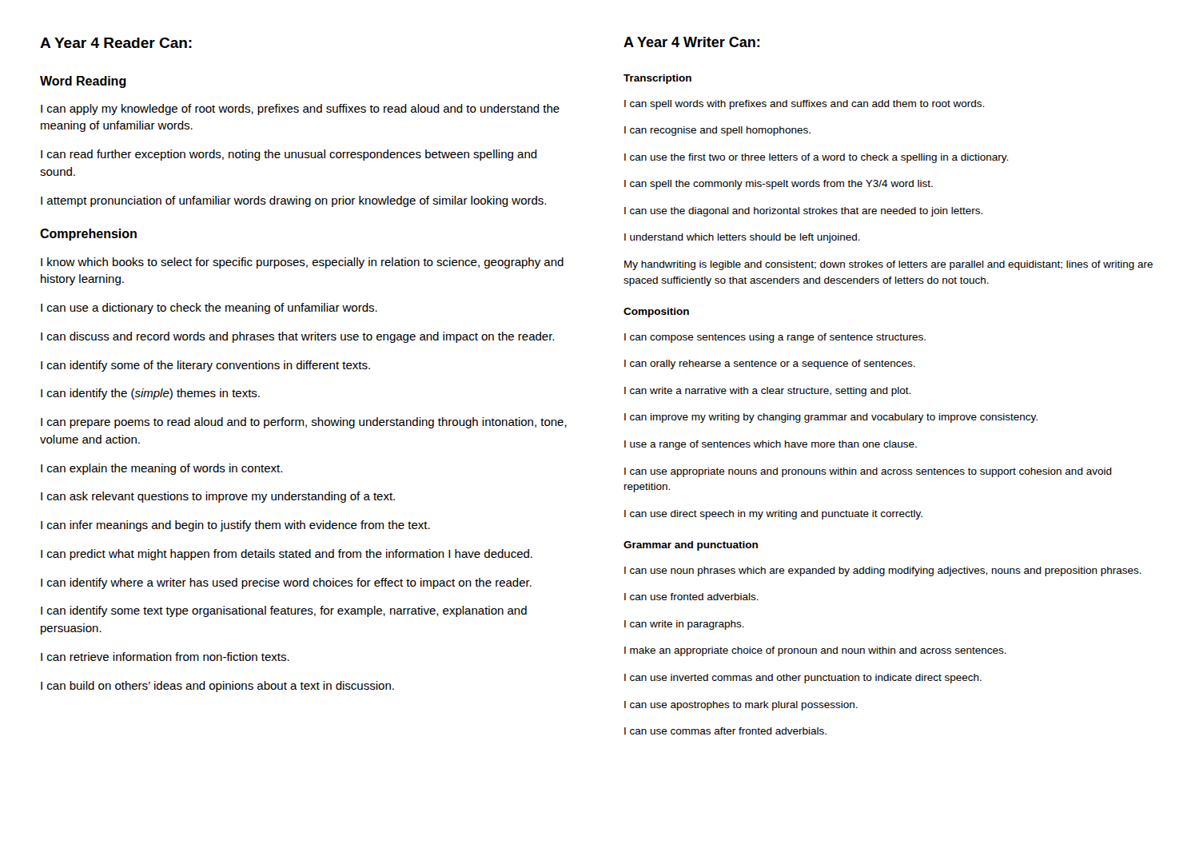A Year 4 Reader Can:
Word Reading
I can apply my knowledge of root words, prefixes and suffixes to read aloud and to understand the meaning of unfamiliar words.
I can read further exception words, noting the unusual correspondences between spelling and sound.
I attempt pronunciation of unfamiliar words drawing on prior knowledge of similar looking words.
Comprehension
I know which books to select for specific purposes, especially in relation to science, geography and history learning.
I can use a dictionary to check the meaning of unfamiliar words.
I can discuss and record words and phrases that writers use to engage and impact on the reader.
I can identify some of the literary conventions in different texts.
I can identify the (simple) themes in texts.
I can prepare poems to read aloud and to perform, showing understanding through intonation, tone, volume and action.
I can explain the meaning of words in context.
I can ask relevant questions to improve my understanding of a text.
I can infer meanings and begin to justify them with evidence from the text.
I can predict what might happen from details stated and from the information I have deduced.
I can identify where a writer has used precise word choices for effect to impact on the reader.
I can identify some text type organisational features, for example, narrative, explanation and persuasion.
I can retrieve information from non-fiction texts.
I can build on others’ ideas and opinions about a text in discussion.
A Year 4 Writer Can:
Transcription
I can spell words with prefixes and suffixes and can add them to root words.
I can recognise and spell homophones.
I can use the first two or three letters of a word to check a spelling in a dictionary.
I can spell the commonly mis-spelt words from the Y3/4 word list.
I can use the diagonal and horizontal strokes that are needed to join letters.
I understand which letters should be left unjoined.
My handwriting is legible and consistent; down strokes of letters are parallel and equidistant; lines of writing are spaced sufficiently so that ascenders and descenders of letters do not touch.
Composition
I can compose sentences using a range of sentence structures.
I can orally rehearse a sentence or a sequence of sentences.
I can write a narrative with a clear structure, setting and plot.
I can improve my writing by changing grammar and vocabulary to improve consistency.
I use a range of sentences which have more than one clause.
I can use appropriate nouns and pronouns within and across sentences to support cohesion and avoid repetition.
I can use direct speech in my writing and punctuate it correctly.
Grammar and punctuation
I can use noun phrases which are expanded by adding modifying adjectives, nouns and preposition phrases.
I can use fronted adverbials.
I can write in paragraphs.
I make an appropriate choice of pronoun and noun within and across sentences.
I can use inverted commas and other punctuation to indicate direct speech.
I can use apostrophes to mark plural possession.
I can use commas after fronted adverbials.